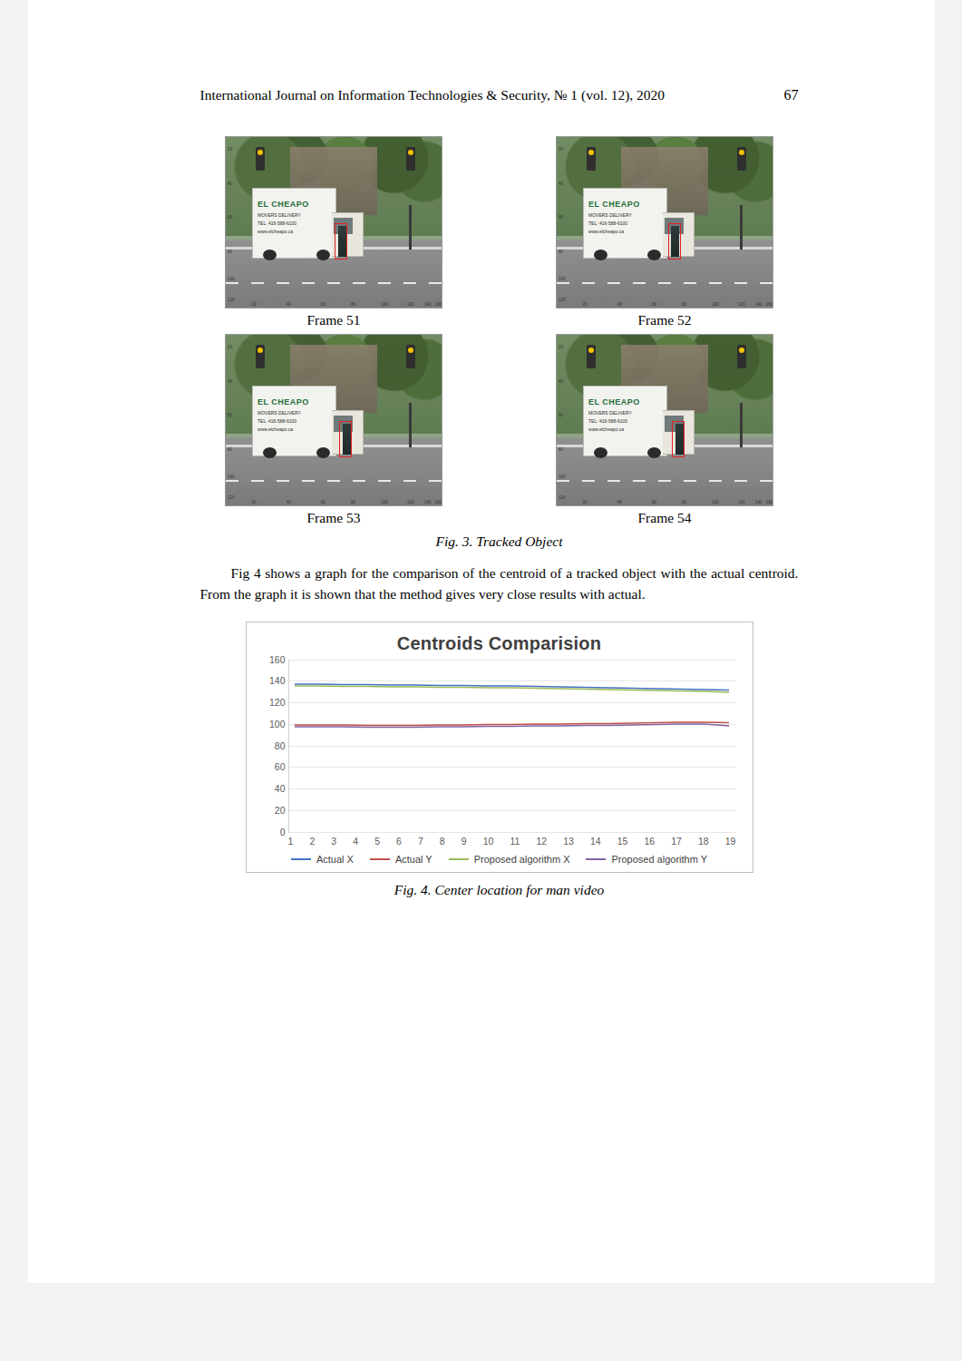International Journal on Information Technologies & Security, № 1 (vol. 12), 2020
67
EL CHEAPO
MOVERS DELIVERY
TEL: 416-588-6100
www.elcheapo.ca
20 40 60 80 100 120
20 40 60 80 100 120 140 160
Frame 51
EL CHEAPO
MOVERS DELIVERY
TEL: 416-588-6100
www.elcheapo.ca
20 40 60 80 100 120
20 40 60 80 100 120 140 160
Frame 52
EL CHEAPO
MOVERS DELIVERY
TEL: 416-588-6100
www.elcheapo.ca
20 40 60 80 100 120
20 40 60 80 100 120 140 160
Frame 53
EL CHEAPO
MOVERS DELIVERY
TEL: 416-588-6100
www.elcheapo.ca
20 40 60 80 100 120
20 40 60 80 100 120 140 160
Frame 54
Fig. 3. Tracked Object
Fig 4 shows a graph for the comparison of the centroid of a tracked object with the actual centroid. From the graph it is shown that the method gives very close results with actual.
Centroids Comparision
160
140
120
100
80
60
40
20
0
12345678910111213141516171819
Actual X
Actual Y
Proposed algorithm X
Proposed algorithm Y
Fig. 4. Center location for man video